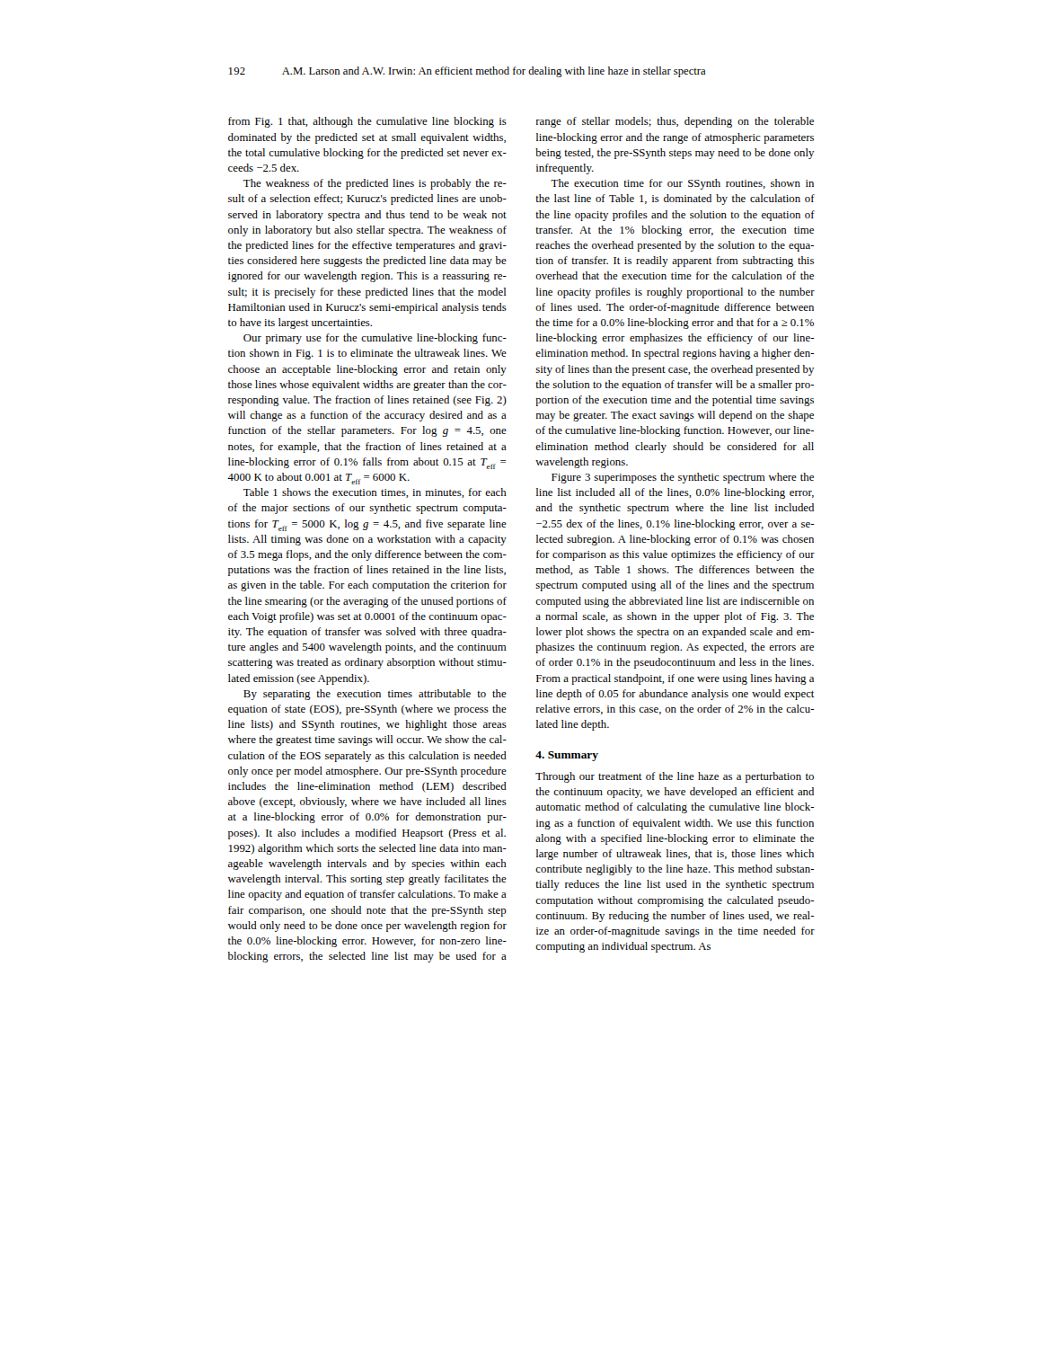192 A.M. Larson and A.W. Irwin: An efficient method for dealing with line haze in stellar spectra
from Fig. 1 that, although the cumulative line blocking is dominated by the predicted set at small equivalent widths, the total cumulative blocking for the predicted set never exceeds −2.5 dex.
The weakness of the predicted lines is probably the result of a selection effect; Kurucz's predicted lines are unobserved in laboratory spectra and thus tend to be weak not only in laboratory but also stellar spectra. The weakness of the predicted lines for the effective temperatures and gravities considered here suggests the predicted line data may be ignored for our wavelength region. This is a reassuring result; it is precisely for these predicted lines that the model Hamiltonian used in Kurucz's semi-empirical analysis tends to have its largest uncertainties.
Our primary use for the cumulative line-blocking function shown in Fig. 1 is to eliminate the ultraweak lines. We choose an acceptable line-blocking error and retain only those lines whose equivalent widths are greater than the corresponding value. The fraction of lines retained (see Fig. 2) will change as a function of the accuracy desired and as a function of the stellar parameters. For log g = 4.5, one notes, for example, that the fraction of lines retained at a line-blocking error of 0.1% falls from about 0.15 at Teff = 4000 K to about 0.001 at Teff = 6000 K.
Table 1 shows the execution times, in minutes, for each of the major sections of our synthetic spectrum computations for Teff = 5000 K, log g = 4.5, and five separate line lists. All timing was done on a workstation with a capacity of 3.5 mega flops, and the only difference between the computations was the fraction of lines retained in the line lists, as given in the table. For each computation the criterion for the line smearing (or the averaging of the unused portions of each Voigt profile) was set at 0.0001 of the continuum opacity. The equation of transfer was solved with three quadrature angles and 5400 wavelength points, and the continuum scattering was treated as ordinary absorption without stimulated emission (see Appendix).
By separating the execution times attributable to the equation of state (EOS), pre-SSynth (where we process the line lists) and SSynth routines, we highlight those areas where the greatest time savings will occur. We show the calculation of the EOS separately as this calculation is needed only once per model atmosphere. Our pre-SSynth procedure includes the line-elimination method (LEM) described above (except, obviously, where we have included all lines at a line-blocking error of 0.0% for demonstration purposes). It also includes a modified Heapsort (Press et al. 1992) algorithm which sorts the selected line data into manageable wavelength intervals and by species within each wavelength interval. This sorting step greatly facilitates the line opacity and equation of transfer calculations. To make a fair comparison, one should note that the pre-SSynth step would only need to be done once per wavelength region for the 0.0% line-blocking error. However, for non-zero line-blocking errors, the selected line list may be used for a range of stellar models; thus, depending on the tolerable line-blocking error and the range of atmospheric parameters being tested, the pre-SSynth steps may need to be done only infrequently.
The execution time for our SSynth routines, shown in the last line of Table 1, is dominated by the calculation of the line opacity profiles and the solution to the equation of transfer. At the 1% blocking error, the execution time reaches the overhead presented by the solution to the equation of transfer. It is readily apparent from subtracting this overhead that the execution time for the calculation of the line opacity profiles is roughly proportional to the number of lines used. The order-of-magnitude difference between the time for a 0.0% line-blocking error and that for a ≥ 0.1% line-blocking error emphasizes the efficiency of our line-elimination method. In spectral regions having a higher density of lines than the present case, the overhead presented by the solution to the equation of transfer will be a smaller proportion of the execution time and the potential time savings may be greater. The exact savings will depend on the shape of the cumulative line-blocking function. However, our line-elimination method clearly should be considered for all wavelength regions.
Figure 3 superimposes the synthetic spectrum where the line list included all of the lines, 0.0% line-blocking error, and the synthetic spectrum where the line list included −2.55 dex of the lines, 0.1% line-blocking error, over a selected subregion. A line-blocking error of 0.1% was chosen for comparison as this value optimizes the efficiency of our method, as Table 1 shows. The differences between the spectrum computed using all of the lines and the spectrum computed using the abbreviated line list are indiscernible on a normal scale, as shown in the upper plot of Fig. 3. The lower plot shows the spectra on an expanded scale and emphasizes the continuum region. As expected, the errors are of order 0.1% in the pseudocontinuum and less in the lines. From a practical standpoint, if one were using lines having a line depth of 0.05 for abundance analysis one would expect relative errors, in this case, on the order of 2% in the calculated line depth.
4. Summary
Through our treatment of the line haze as a perturbation to the continuum opacity, we have developed an efficient and automatic method of calculating the cumulative line blocking as a function of equivalent width. We use this function along with a specified line-blocking error to eliminate the large number of ultraweak lines, that is, those lines which contribute negligibly to the line haze. This method substantially reduces the line list used in the synthetic spectrum computation without compromising the calculated pseudocontinuum. By reducing the number of lines used, we realize an order-of-magnitude savings in the time needed for computing an individual spectrum. As